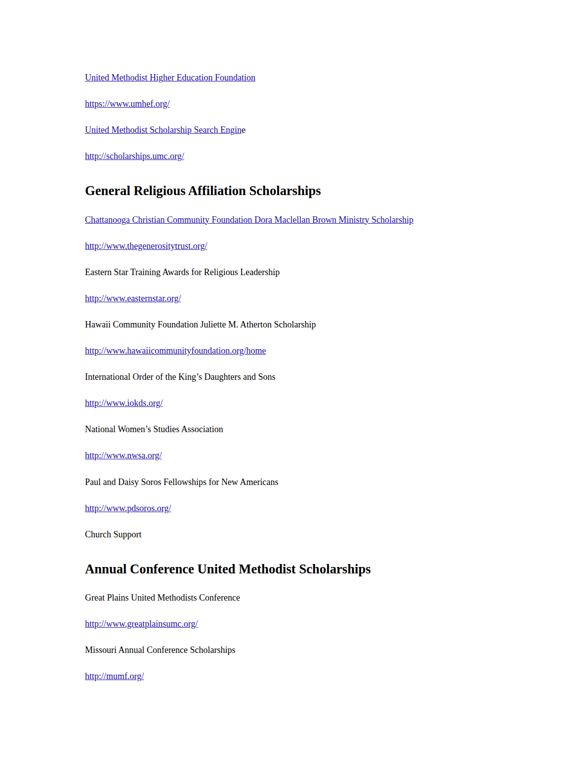United Methodist Higher Education Foundation
https://www.umhef.org/
United Methodist Scholarship Search Engine
http://scholarships.umc.org/
General Religious Affiliation Scholarships
Chattanooga Christian Community Foundation Dora Maclellan Brown Ministry Scholarship
http://www.thegenerositytrust.org/
Eastern Star Training Awards for Religious Leadership
http://www.easternstar.org/
Hawaii Community Foundation Juliette M. Atherton Scholarship
http://www.hawaiicommunityfoundation.org/home
International Order of the King’s Daughters and Sons
http://www.iokds.org/
National Women’s Studies Association
http://www.nwsa.org/
Paul and Daisy Soros Fellowships for New Americans
http://www.pdsoros.org/
Church Support
Annual Conference United Methodist Scholarships
Great Plains United Methodists Conference
http://www.greatplainsumc.org/
Missouri Annual Conference Scholarships
http://mumf.org/